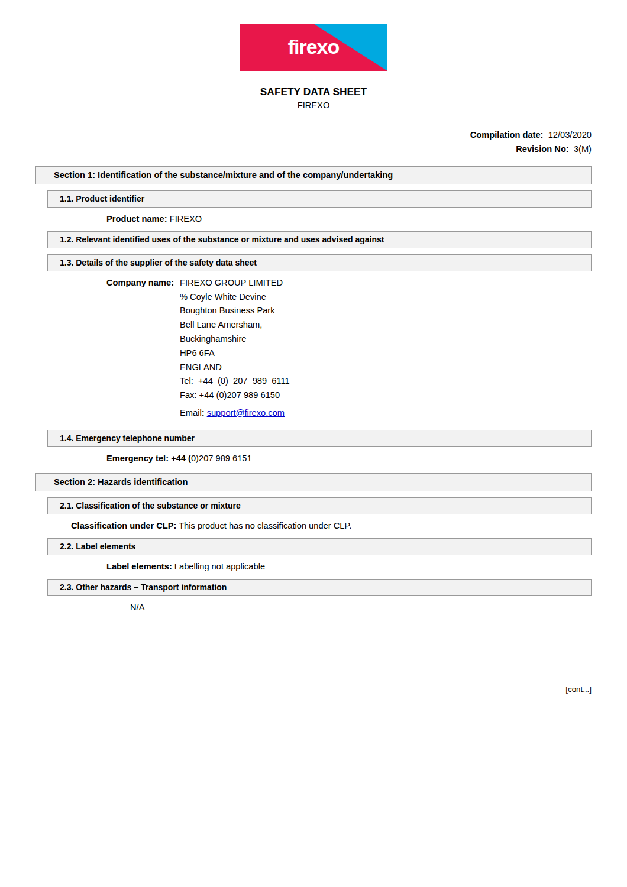firexo
SAFETY DATA SHEET
FIREXO
Compilation date: 12/03/2020
Revision No: 3(M)
Section 1: Identification of the substance/mixture and of the company/undertaking
1.1. Product identifier
Product name: FIREXO
1.2. Relevant identified uses of the substance or mixture and uses advised against
1.3. Details of the supplier of the safety data sheet
| Company name: | FIREXO GROUP LIMITED % Coyle White Devine Boughton Business Park Bell Lane Amersham, Buckinghamshire HP6 6FA ENGLAND Tel: +44 (0) 207 989 6111 Fax: +44 (0)207 989 6150 Email : support@firexo.com |
1.4. Emergency telephone number
Emergency tel: +44 (0)207 989 6151
Section 2: Hazards identification
2.1. Classification of the substance or mixture
Classification under CLP: This product has no classification under CLP.
2.2. Label elements
Label elements: Labelling not applicable
2.3. Other hazards – Transport information
N/A
[cont...]